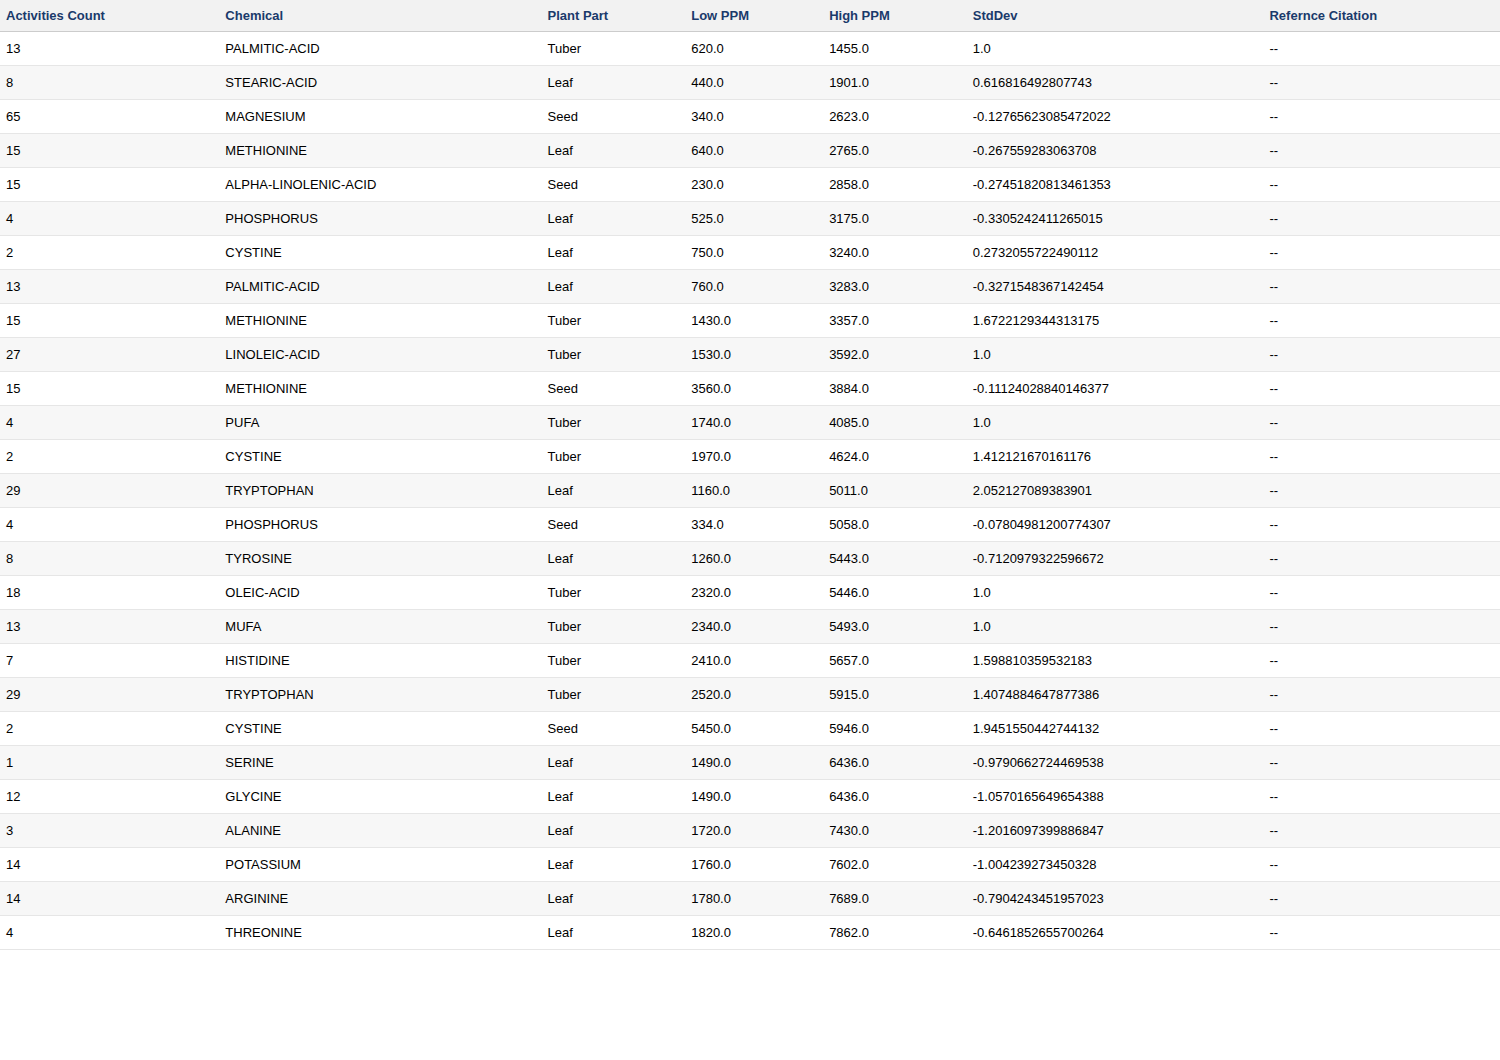| Activities Count | Chemical | Plant Part | Low PPM | High PPM | StdDev | Refernce Citation |
| --- | --- | --- | --- | --- | --- | --- |
| 13 | PALMITIC-ACID | Tuber | 620.0 | 1455.0 | 1.0 | -- |
| 8 | STEARIC-ACID | Leaf | 440.0 | 1901.0 | 0.616816492807743 | -- |
| 65 | MAGNESIUM | Seed | 340.0 | 2623.0 | -0.12765623085472022 | -- |
| 15 | METHIONINE | Leaf | 640.0 | 2765.0 | -0.267559283063708 | -- |
| 15 | ALPHA-LINOLENIC-ACID | Seed | 230.0 | 2858.0 | -0.27451820813461353 | -- |
| 4 | PHOSPHORUS | Leaf | 525.0 | 3175.0 | -0.3305242411265015 | -- |
| 2 | CYSTINE | Leaf | 750.0 | 3240.0 | 0.2732055722490112 | -- |
| 13 | PALMITIC-ACID | Leaf | 760.0 | 3283.0 | -0.3271548367142454 | -- |
| 15 | METHIONINE | Tuber | 1430.0 | 3357.0 | 1.6722129344313175 | -- |
| 27 | LINOLEIC-ACID | Tuber | 1530.0 | 3592.0 | 1.0 | -- |
| 15 | METHIONINE | Seed | 3560.0 | 3884.0 | -0.11124028840146377 | -- |
| 4 | PUFA | Tuber | 1740.0 | 4085.0 | 1.0 | -- |
| 2 | CYSTINE | Tuber | 1970.0 | 4624.0 | 1.412121670161176 | -- |
| 29 | TRYPTOPHAN | Leaf | 1160.0 | 5011.0 | 2.052127089383901 | -- |
| 4 | PHOSPHORUS | Seed | 334.0 | 5058.0 | -0.07804981200774307 | -- |
| 8 | TYROSINE | Leaf | 1260.0 | 5443.0 | -0.7120979322596672 | -- |
| 18 | OLEIC-ACID | Tuber | 2320.0 | 5446.0 | 1.0 | -- |
| 13 | MUFA | Tuber | 2340.0 | 5493.0 | 1.0 | -- |
| 7 | HISTIDINE | Tuber | 2410.0 | 5657.0 | 1.598810359532183 | -- |
| 29 | TRYPTOPHAN | Tuber | 2520.0 | 5915.0 | 1.4074884647877386 | -- |
| 2 | CYSTINE | Seed | 5450.0 | 5946.0 | 1.9451550442744132 | -- |
| 1 | SERINE | Leaf | 1490.0 | 6436.0 | -0.9790662724469538 | -- |
| 12 | GLYCINE | Leaf | 1490.0 | 6436.0 | -1.0570165649654388 | -- |
| 3 | ALANINE | Leaf | 1720.0 | 7430.0 | -1.2016097399886847 | -- |
| 14 | POTASSIUM | Leaf | 1760.0 | 7602.0 | -1.004239273450328 | -- |
| 14 | ARGININE | Leaf | 1780.0 | 7689.0 | -0.7904243451957023 | -- |
| 4 | THREONINE | Leaf | 1820.0 | 7862.0 | -0.6461852655700264 | -- |